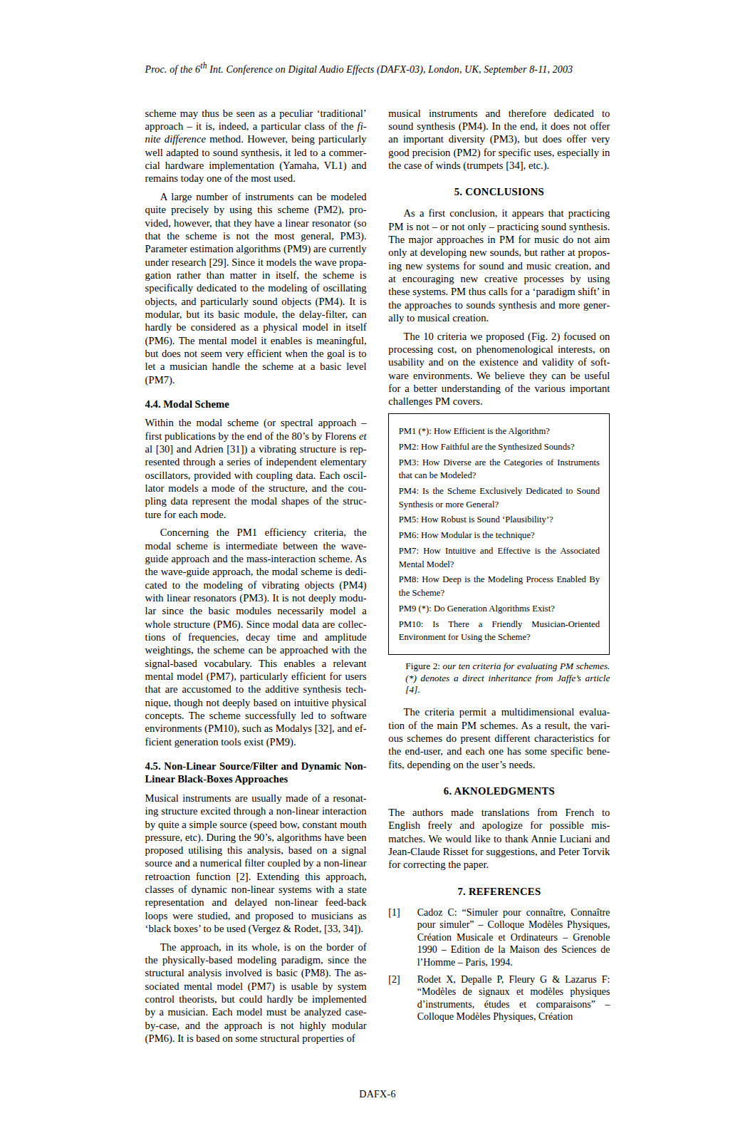Proc. of the 6th Int. Conference on Digital Audio Effects (DAFX-03), London, UK, September 8-11, 2003
scheme may thus be seen as a peculiar ‘traditional’ approach – it is, indeed, a particular class of the finite difference method. However, being particularly well adapted to sound synthesis, it led to a commercial hardware implementation (Yamaha, VL1) and remains today one of the most used.
A large number of instruments can be modeled quite precisely by using this scheme (PM2), provided, however, that they have a linear resonator (so that the scheme is not the most general, PM3). Parameter estimation algorithms (PM9) are currently under research [29]. Since it models the wave propagation rather than matter in itself, the scheme is specifically dedicated to the modeling of oscillating objects, and particularly sound objects (PM4). It is modular, but its basic module, the delay-filter, can hardly be considered as a physical model in itself (PM6). The mental model it enables is meaningful, but does not seem very efficient when the goal is to let a musician handle the scheme at a basic level (PM7).
4.4. Modal Scheme
Within the modal scheme (or spectral approach – first publications by the end of the 80’s by Florens et al [30] and Adrien [31]) a vibrating structure is represented through a series of independent elementary oscillators, provided with coupling data. Each oscillator models a mode of the structure, and the coupling data represent the modal shapes of the structure for each mode.
Concerning the PM1 efficiency criteria, the modal scheme is intermediate between the wave-guide approach and the mass-interaction scheme. As the wave-guide approach, the modal scheme is dedicated to the modeling of vibrating objects (PM4) with linear resonators (PM3). It is not deeply modular since the basic modules necessarily model a whole structure (PM6). Since modal data are collections of frequencies, decay time and amplitude weightings, the scheme can be approached with the signal-based vocabulary. This enables a relevant mental model (PM7), particularly efficient for users that are accustomed to the additive synthesis technique, though not deeply based on intuitive physical concepts. The scheme successfully led to software environments (PM10), such as Modalys [32], and efficient generation tools exist (PM9).
4.5. Non-Linear Source/Filter and Dynamic Non-Linear Black-Boxes Approaches
Musical instruments are usually made of a resonating structure excited through a non-linear interaction by quite a simple source (speed bow, constant mouth pressure, etc). During the 90’s, algorithms have been proposed utilising this analysis, based on a signal source and a numerical filter coupled by a non-linear retroaction function [2]. Extending this approach, classes of dynamic non-linear systems with a state representation and delayed non-linear feed-back loops were studied, and proposed to musicians as ‘black boxes’ to be used (Vergez & Rodet, [33, 34]).
The approach, in its whole, is on the border of the physically-based modeling paradigm, since the structural analysis involved is basic (PM8). The associated mental model (PM7) is usable by system control theorists, but could hardly be implemented by a musician. Each model must be analyzed case-by-case, and the approach is not highly modular (PM6). It is based on some structural properties of
musical instruments and therefore dedicated to sound synthesis (PM4). In the end, it does not offer an important diversity (PM3), but does offer very good precision (PM2) for specific uses, especially in the case of winds (trumpets [34], etc.).
5. Conclusions
As a first conclusion, it appears that practicing PM is not – or not only – practicing sound synthesis. The major approaches in PM for music do not aim only at developing new sounds, but rather at proposing new systems for sound and music creation, and at encouraging new creative processes by using these systems. PM thus calls for a ‘paradigm shift’ in the approaches to sounds synthesis and more generally to musical creation.
The 10 criteria we proposed (Fig. 2) focused on processing cost, on phenomenological interests, on usability and on the existence and validity of software environments. We believe they can be useful for a better understanding of the various important challenges PM covers.
PM1 (*): How Efficient is the Algorithm?
PM2: How Faithful are the Synthesized Sounds?
PM3: How Diverse are the Categories of Instruments that can be Modeled?
PM4: Is the Scheme Exclusively Dedicated to Sound Synthesis or more General?
PM5: How Robust is Sound ‘Plausibility’?
PM6: How Modular is the technique?
PM7: How Intuitive and Effective is the Associated Mental Model?
PM8: How Deep is the Modeling Process Enabled By the Scheme?
PM9 (*): Do Generation Algorithms Exist?
PM10: Is There a Friendly Musician-Oriented Environment for Using the Scheme?
Figure 2: our ten criteria for evaluating PM schemes. (*) denotes a direct inheritance from Jaffe’s article [4].
The criteria permit a multidimensional evaluation of the main PM schemes. As a result, the various schemes do present different characteristics for the end-user, and each one has some specific benefits, depending on the user’s needs.
6. Aknoledgments
The authors made translations from French to English freely and apologize for possible mismatches. We would like to thank Annie Luciani and Jean-Claude Risset for suggestions, and Peter Torvik for correcting the paper.
7. References
[1]
Cadoz C: “Simuler pour connaître, Connaître pour simuler” – Colloque Modèles Physiques, Création Musicale et Ordinateurs – Grenoble 1990 – Edition de la Maison des Sciences de l’Homme – Paris, 1994.
[2]
Rodet X, Depalle P, Fleury G & Lazarus F: “Modèles de signaux et modèles physiques d’instruments, études et comparaisons” – Colloque Modèles Physiques, Création
DAFX-6